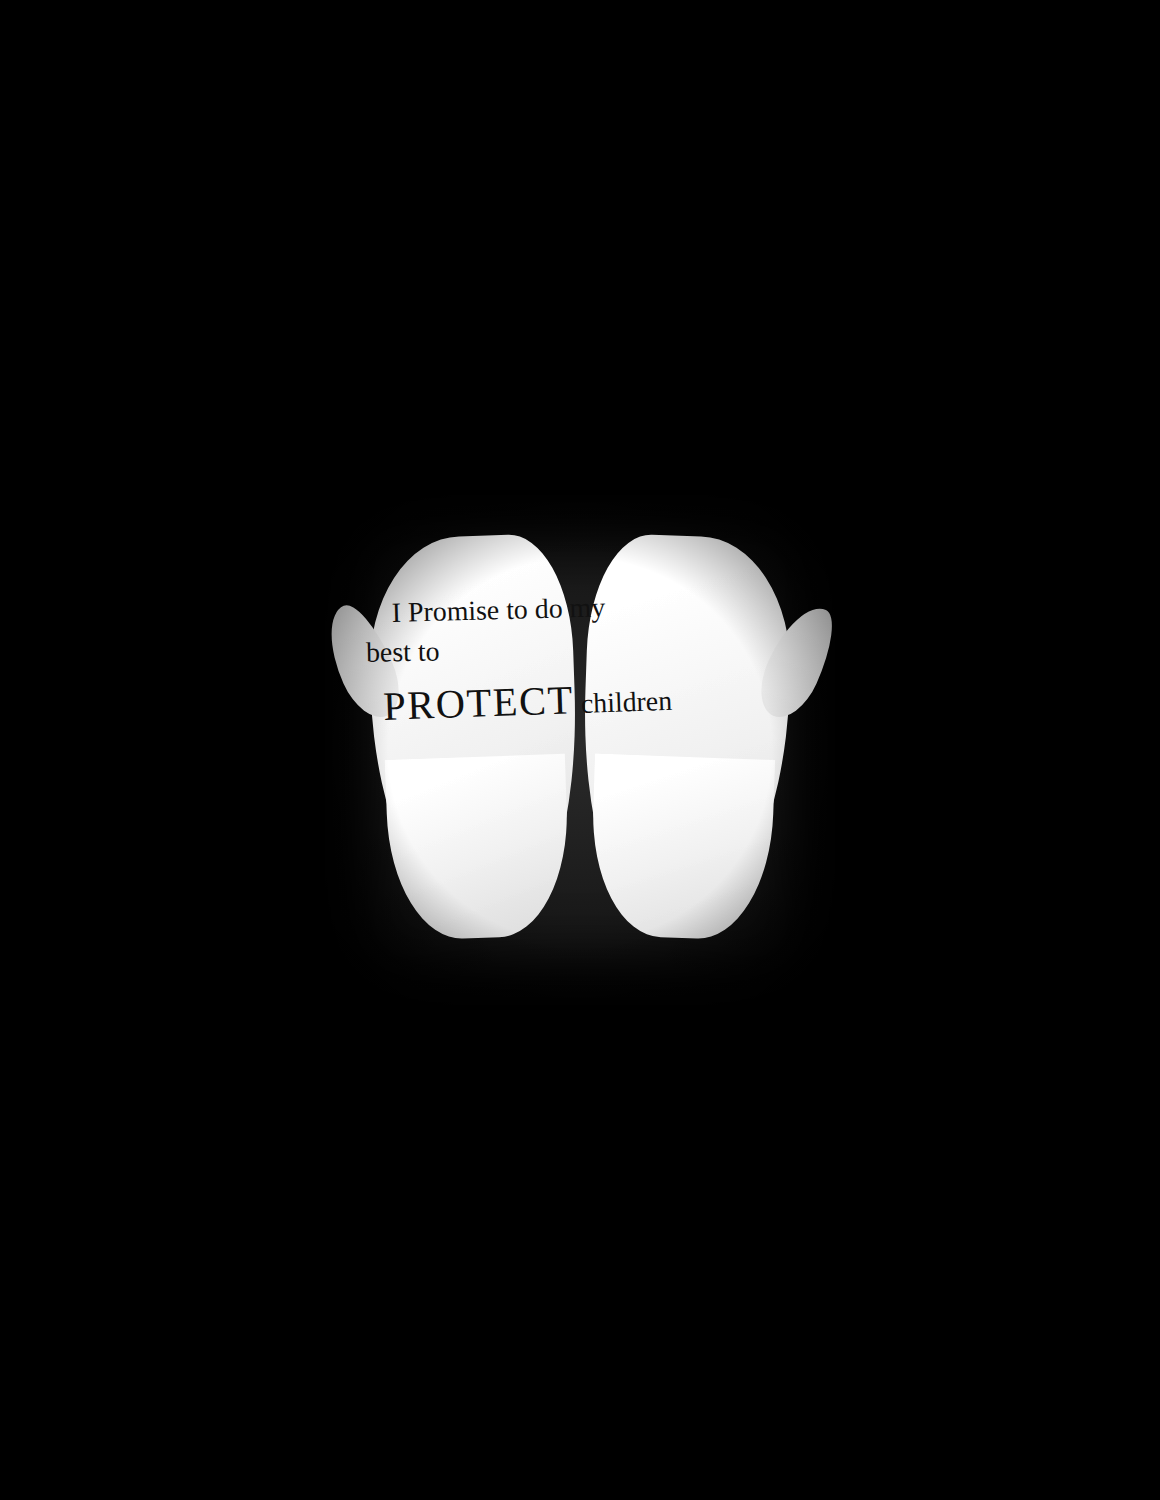I Promise to do my best to Protect children
Two open palms with handwriting that reads: I promise to do my best to protect children.